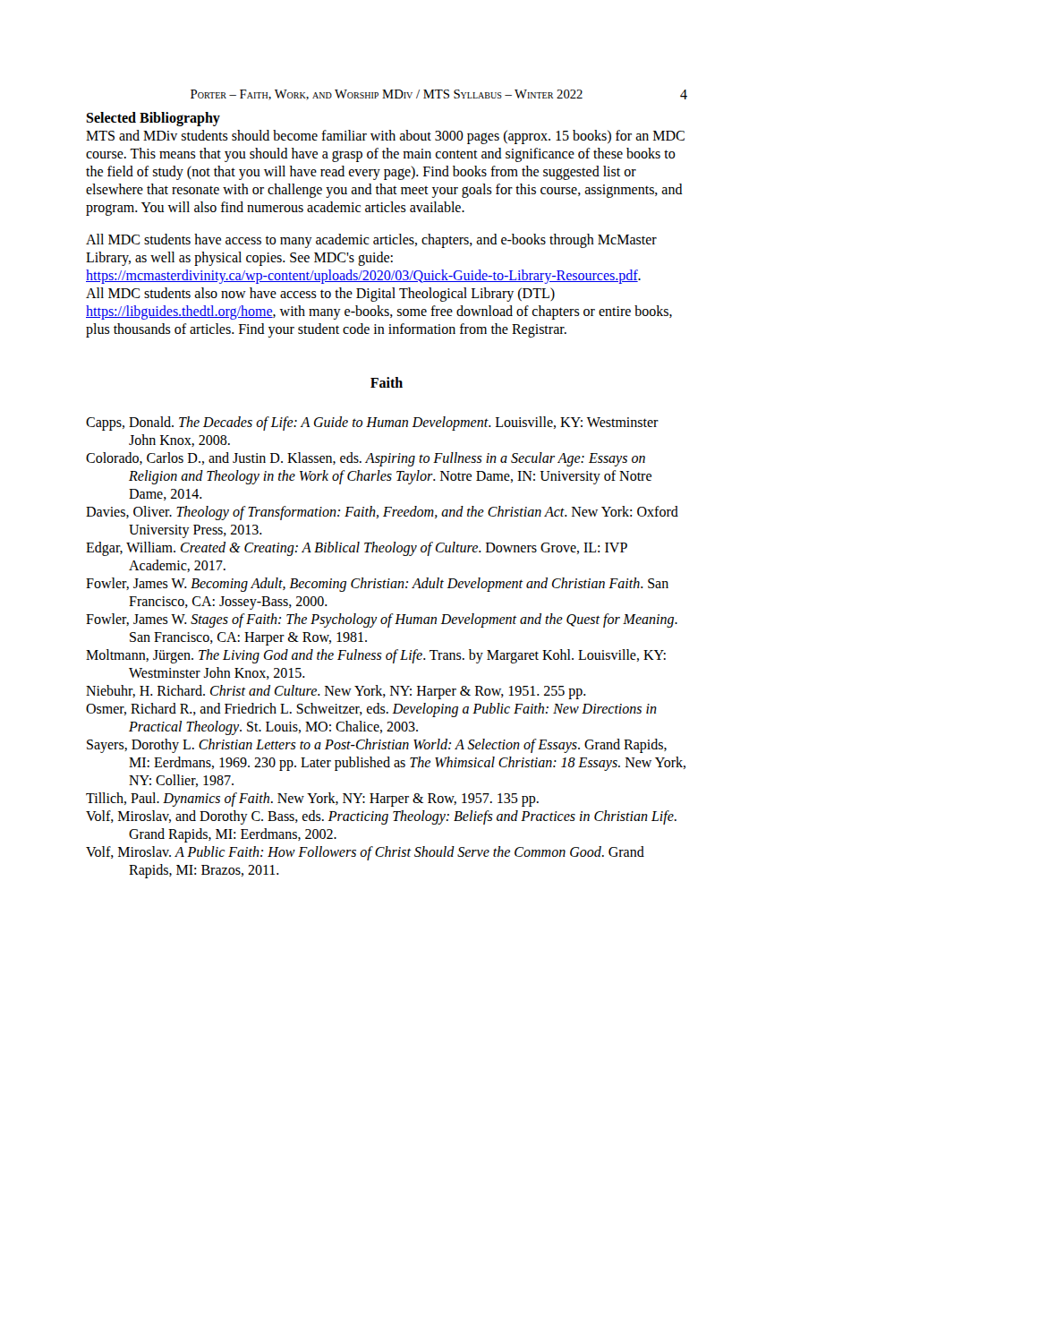Porter – Faith, Work, and Worship MDiv / MTS Syllabus – Winter 2022 4
Selected Bibliography
MTS and MDiv students should become familiar with about 3000 pages (approx. 15 books) for an MDC course. This means that you should have a grasp of the main content and significance of these books to the field of study (not that you will have read every page). Find books from the suggested list or elsewhere that resonate with or challenge you and that meet your goals for this course, assignments, and program. You will also find numerous academic articles available.
All MDC students have access to many academic articles, chapters, and e-books through McMaster Library, as well as physical copies. See MDC's guide:
https://mcmasterdivinity.ca/wp-content/uploads/2020/03/Quick-Guide-to-Library-Resources.pdf.
All MDC students also now have access to the Digital Theological Library (DTL) https://libguides.thedtl.org/home, with many e-books, some free download of chapters or entire books, plus thousands of articles. Find your student code in information from the Registrar.
Faith
Capps, Donald. The Decades of Life: A Guide to Human Development. Louisville, KY: Westminster John Knox, 2008.
Colorado, Carlos D., and Justin D. Klassen, eds. Aspiring to Fullness in a Secular Age: Essays on Religion and Theology in the Work of Charles Taylor. Notre Dame, IN: University of Notre Dame, 2014.
Davies, Oliver. Theology of Transformation: Faith, Freedom, and the Christian Act. New York: Oxford University Press, 2013.
Edgar, William. Created & Creating: A Biblical Theology of Culture. Downers Grove, IL: IVP Academic, 2017.
Fowler, James W. Becoming Adult, Becoming Christian: Adult Development and Christian Faith. San Francisco, CA: Jossey-Bass, 2000.
Fowler, James W. Stages of Faith: The Psychology of Human Development and the Quest for Meaning. San Francisco, CA: Harper & Row, 1981.
Moltmann, Jürgen. The Living God and the Fulness of Life. Trans. by Margaret Kohl. Louisville, KY: Westminster John Knox, 2015.
Niebuhr, H. Richard. Christ and Culture. New York, NY: Harper & Row, 1951. 255 pp.
Osmer, Richard R., and Friedrich L. Schweitzer, eds. Developing a Public Faith: New Directions in Practical Theology. St. Louis, MO: Chalice, 2003.
Sayers, Dorothy L. Christian Letters to a Post-Christian World: A Selection of Essays. Grand Rapids, MI: Eerdmans, 1969. 230 pp. Later published as The Whimsical Christian: 18 Essays. New York, NY: Collier, 1987.
Tillich, Paul. Dynamics of Faith. New York, NY: Harper & Row, 1957. 135 pp.
Volf, Miroslav, and Dorothy C. Bass, eds. Practicing Theology: Beliefs and Practices in Christian Life. Grand Rapids, MI: Eerdmans, 2002.
Volf, Miroslav. A Public Faith: How Followers of Christ Should Serve the Common Good. Grand Rapids, MI: Brazos, 2011.